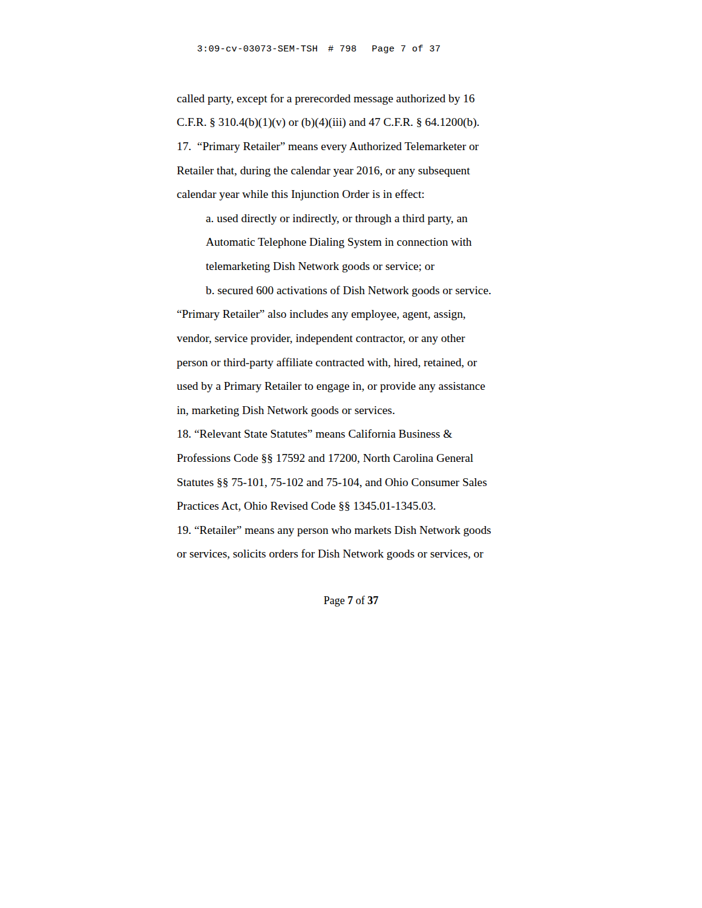3:09-cv-03073-SEM-TSH# 798 Page 7 of 37
called party, except for a prerecorded message authorized by 16
C.F.R. § 310.4(b)(1)(v) or (b)(4)(iii) and 47 C.F.R. § 64.1200(b).
17. “Primary Retailer” means every Authorized Telemarketer or
Retailer that, during the calendar year 2016, or any subsequent
calendar year while this Injunction Order is in effect:
a. used directly or indirectly, or through a third party, an
Automatic Telephone Dialing System in connection with
telemarketing Dish Network goods or service; or
b. secured 600 activations of Dish Network goods or service.
“Primary Retailer” also includes any employee, agent, assign,
vendor, service provider, independent contractor, or any other
person or third-party affiliate contracted with, hired, retained, or
used by a Primary Retailer to engage in, or provide any assistance
in, marketing Dish Network goods or services.
18. “Relevant State Statutes” means California Business &
Professions Code §§ 17592 and 17200, North Carolina General
Statutes §§ 75-101, 75-102 and 75-104, and Ohio Consumer Sales
Practices Act, Ohio Revised Code §§ 1345.01-1345.03.
19. “Retailer” means any person who markets Dish Network goods
or services, solicits orders for Dish Network goods or services, or
Page 7 of 37